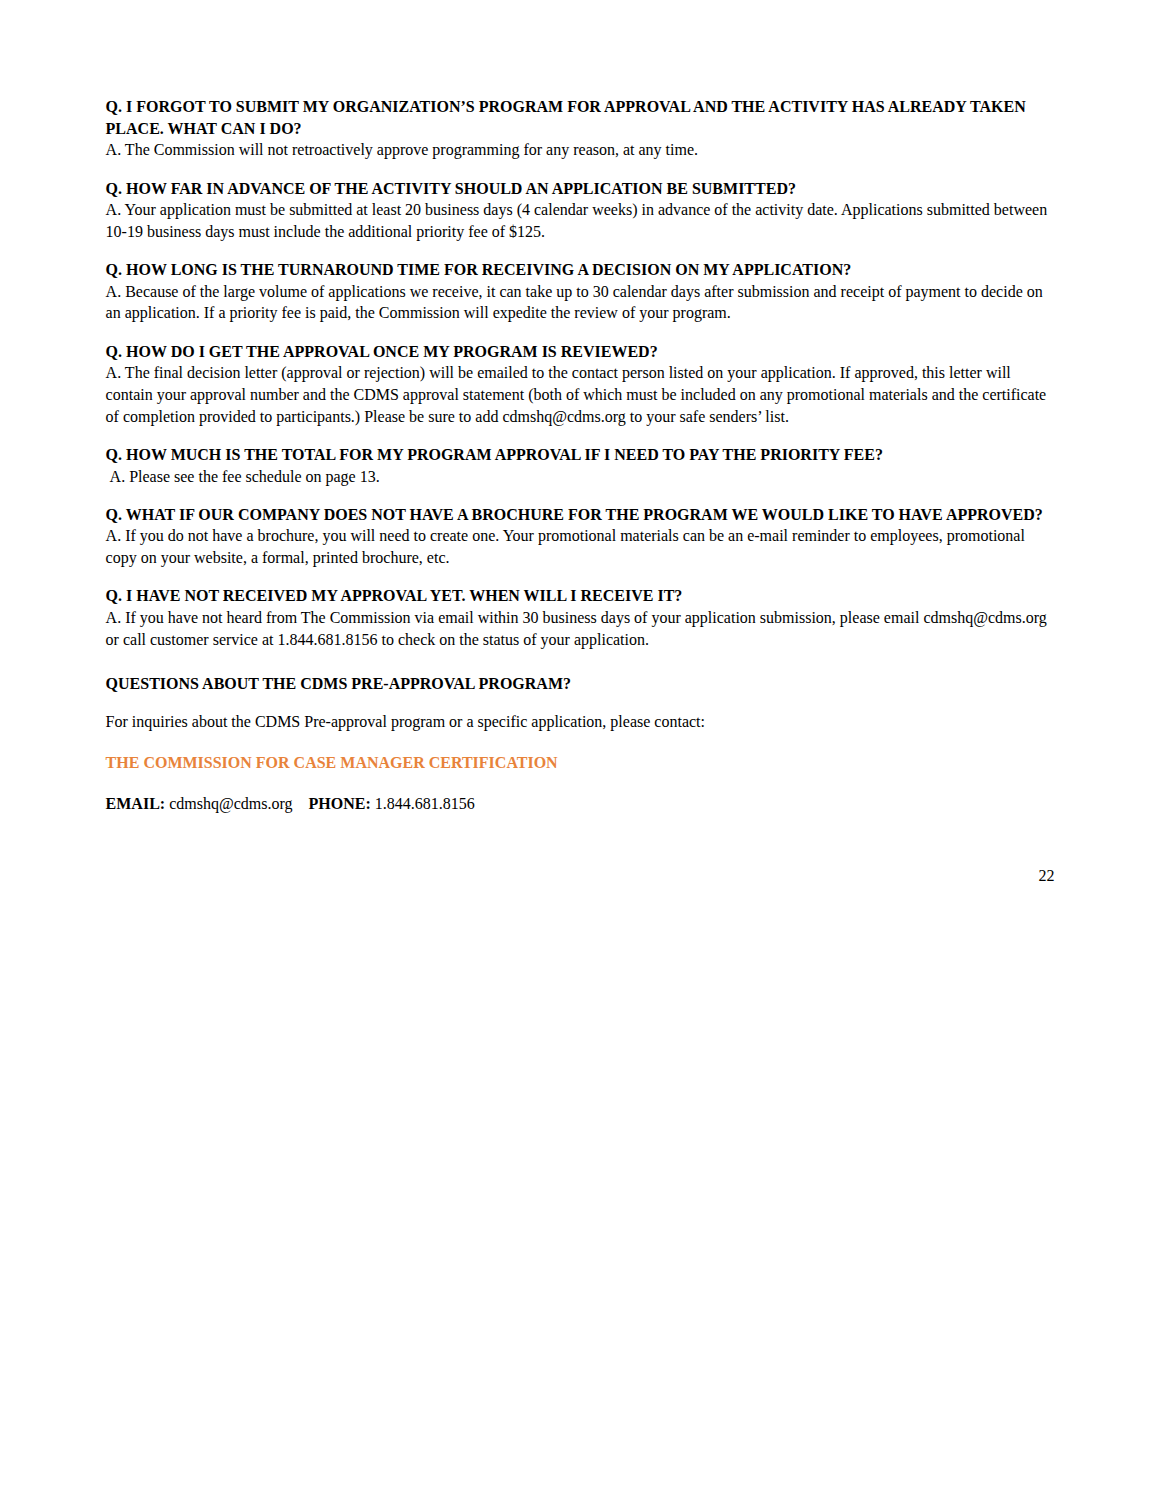Q. I forgot to submit my organization’s program for approval and the activity has already taken place. What can I do?
A. The Commission will not retroactively approve programming for any reason, at any time.
Q. How far in advance of the activity should an application be submitted?
A. Your application must be submitted at least 20 business days (4 calendar weeks) in advance of the activity date. Applications submitted between 10-19 business days must include the additional priority fee of $125.
Q. How long is the turnaround time for receiving a decision on my application?
A. Because of the large volume of applications we receive, it can take up to 30 calendar days after submission and receipt of payment to decide on an application. If a priority fee is paid, the Commission will expedite the review of your program.
Q. How do I get the approval once my program is reviewed?
A. The final decision letter (approval or rejection) will be emailed to the contact person listed on your application. If approved, this letter will contain your approval number and the CDMS approval statement (both of which must be included on any promotional materials and the certificate of completion provided to participants.) Please be sure to add cdmshq@cdms.org to your safe senders’ list.
Q. How much is the total for my program approval if I need to pay the priority fee?
A. Please see the fee schedule on page 13.
Q. What if our company does not have a brochure for the program we would like to have approved?
A. If you do not have a brochure, you will need to create one. Your promotional materials can be an e-mail reminder to employees, promotional copy on your website, a formal, printed brochure, etc.
Q. I have not received my approval yet. When will I receive it?
A. If you have not heard from The Commission via email within 30 business days of your application submission, please email cdmshq@cdms.org or call customer service at 1.844.681.8156 to check on the status of your application.
Questions about the CDMS Pre-Approval Program?
For inquiries about the CDMS Pre-approval program or a specific application, please contact:
The Commission for Case Manager Certification
EMAIL: cdmshq@cdms.org PHONE: 1.844.681.8156
22